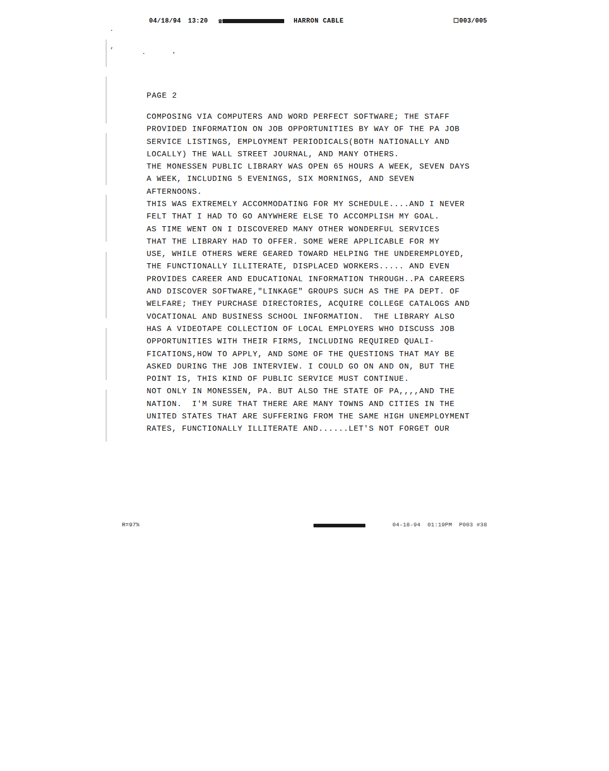04/18/94 13:20 ☎ HARRON CABLE ☐003/005
. ’ . ·
PAGE 2
COMPOSING VIA COMPUTERS AND WORD PERFECT SOFTWARE; THE STAFF PROVIDED INFORMATION ON JOB OPPORTUNITIES BY WAY OF THE PA JOB SERVICE LISTINGS, EMPLOYMENT PERIODICALS(BOTH NATIONALLY AND LOCALLY) THE WALL STREET JOURNAL, AND MANY OTHERS. THE MONESSEN PUBLIC LIBRARY WAS OPEN 65 HOURS A WEEK, SEVEN DAYS A WEEK, INCLUDING 5 EVENINGS, SIX MORNINGS, AND SEVEN AFTERNOONS. THIS WAS EXTREMELY ACCOMMODATING FOR MY SCHEDULE....AND I NEVER FELT THAT I HAD TO GO ANYWHERE ELSE TO ACCOMPLISH MY GOAL. AS TIME WENT ON I DISCOVERED MANY OTHER WONDERFUL SERVICES THAT THE LIBRARY HAD TO OFFER. SOME WERE APPLICABLE FOR MY USE, WHILE OTHERS WERE GEARED TOWARD HELPING THE UNDEREMPLOYED, THE FUNCTIONALLY ILLITERATE, DISPLACED WORKERS..... AND EVEN PROVIDES CAREER AND EDUCATIONAL INFORMATION THROUGH..PA CAREERS AND DISCOVER SOFTWARE,"LINKAGE" GROUPS SUCH AS THE PA DEPT. OF WELFARE; THEY PURCHASE DIRECTORIES, ACQUIRE COLLEGE CATALOGS AND VOCATIONAL AND BUSINESS SCHOOL INFORMATION. THE LIBRARY ALSO HAS A VIDEOTAPE COLLECTION OF LOCAL EMPLOYERS WHO DISCUSS JOB OPPORTUNITIES WITH THEIR FIRMS, INCLUDING REQUIRED QUALI- FICATIONS,HOW TO APPLY, AND SOME OF THE QUESTIONS THAT MAY BE ASKED DURING THE JOB INTERVIEW. I COULD GO ON AND ON, BUT THE POINT IS, THIS KIND OF PUBLIC SERVICE MUST CONTINUE. NOT ONLY IN MONESSEN, PA. BUT ALSO THE STATE OF PA,,,,AND THE NATION. I'M SURE THAT THERE ARE MANY TOWNS AND CITIES IN THE UNITED STATES THAT ARE SUFFERING FROM THE SAME HIGH UNEMPLOYMENT RATES, FUNCTIONALLY ILLITERATE AND......LET'S NOT FORGET OUR
R=97%
04-18-94 01:19PM P003 #38